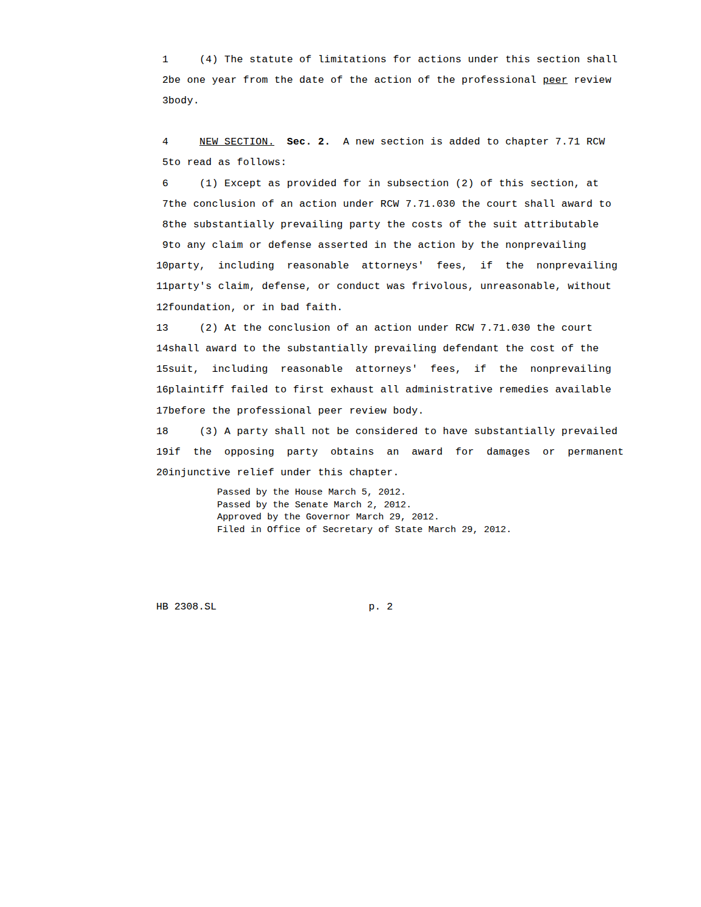| 1 | (4) The statute of limitations for actions under this section shall |
| 2 | be one year from the date of the action of the professional peer review |
| 3 | body. |
| 4 | NEW SECTION. Sec. 2. A new section is added to chapter 7.71 RCW |
| 5 | to read as follows: |
| 6 | (1) Except as provided for in subsection (2) of this section, at |
| 7 | the conclusion of an action under RCW 7.71.030 the court shall award to |
| 8 | the substantially prevailing party the costs of the suit attributable |
| 9 | to any claim or defense asserted in the action by the nonprevailing |
| 10 | party, including reasonable attorneys' fees, if the nonprevailing |
| 11 | party's claim, defense, or conduct was frivolous, unreasonable, without |
| 12 | foundation, or in bad faith. |
| 13 | (2) At the conclusion of an action under RCW 7.71.030 the court |
| 14 | shall award to the substantially prevailing defendant the cost of the |
| 15 | suit, including reasonable attorneys' fees, if the nonprevailing |
| 16 | plaintiff failed to first exhaust all administrative remedies available |
| 17 | before the professional peer review body. |
| 18 | (3) A party shall not be considered to have substantially prevailed |
| 19 | if the opposing party obtains an award for damages or permanent |
| 20 | injunctive relief under this chapter. |
Passed by the House March 5, 2012. Passed by the Senate March 2, 2012. Approved by the Governor March 29, 2012. Filed in Office of Secretary of State March 29, 2012.
HB 2308.SL
p. 2